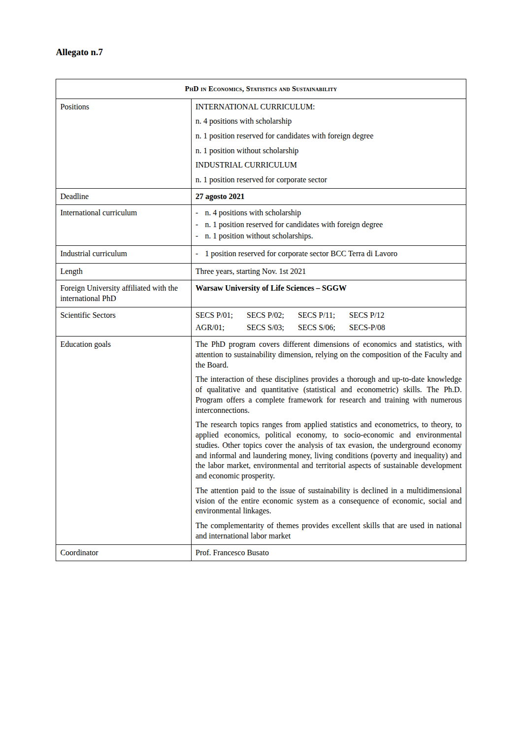Allegato n.7
| PhD in Economics, Statistics and Sustainability |
| --- |
| Positions | INTERNATIONAL CURRICULUM: n. 4 positions with scholarship n. 1 position reserved for candidates with foreign degree n. 1 position without scholarship INDUSTRIAL CURRICULUM n. 1 position reserved for corporate sector |
| Deadline | 27 agosto 2021 |
| International curriculum | n. 4 positions with scholarship n. 1 position reserved for candidates with foreign degree n. 1 position without scholarships. |
| Industrial curriculum | 1 position reserved for corporate sector BCC Terra di Lavoro |
| Length | Three years, starting Nov. 1st 2021 |
| Foreign University affiliated with the international PhD | Warsaw University of Life Sciences – SGGW |
| Scientific Sectors | SECS P/01; SECS P/02; SECS P/11; SECS P/12 AGR/01; SECS S/03; SECS S/06; SECS-P/08 |
| Education goals | The PhD program covers different dimensions of economics and statistics, with attention to sustainability dimension, relying on the composition of the Faculty and the Board. The interaction of these disciplines provides a thorough and up-to-date knowledge of qualitative and quantitative (statistical and econometric) skills. The Ph.D. Program offers a complete framework for research and training with numerous interconnections. The research topics ranges from applied statistics and econometrics, to theory, to applied economics, political economy, to socio-economic and environmental studies. Other topics cover the analysis of tax evasion, the underground economy and informal and laundering money, living conditions (poverty and inequality) and the labor market, environmental and territorial aspects of sustainable development and economic prosperity. The attention paid to the issue of sustainability is declined in a multidimensional vision of the entire economic system as a consequence of economic, social and environmental linkages. The complementarity of themes provides excellent skills that are used in national and international labor market |
| Coordinator | Prof. Francesco Busato |